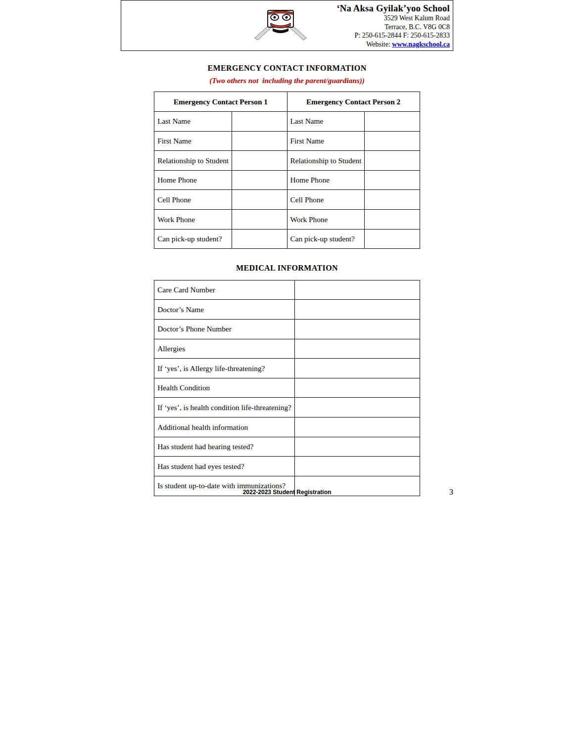| | | ‘Na Aksa Gyilak’yoo School 3529 West Kalum Road Terrace, B.C. V8G 0C8 P: 250-615-2844 F: 250-615-2833 Website: www.nagkschool.ca |
Emergency Contact Information
(Two others not including the parent/guardians))
| Emergency Contact Person 1 | Emergency Contact Person 2 |
| --- | --- |
| Last Name | | Last Name | |
| First Name | | First Name | |
| Relationship to Student | | Relationship to Student | |
| Home Phone | | Home Phone | |
| Cell Phone | | Cell Phone | |
| Work Phone | | Work Phone | |
| Can pick-up student? | | Can pick-up student? | |
Medical Information
| Care Card Number | |
| Doctor’s Name | |
| Doctor’s Phone Number | |
| Allergies | |
| If ‘yes’, is Allergy life-threatening? | |
| Health Condition | |
| If ‘yes’, is health condition life-threatening? | |
| Additional health information | |
| Has student had hearing tested? | |
| Has student had eyes tested? | |
| Is student up-to-date with immunizations? | |
2022-2023 Student Registration
3